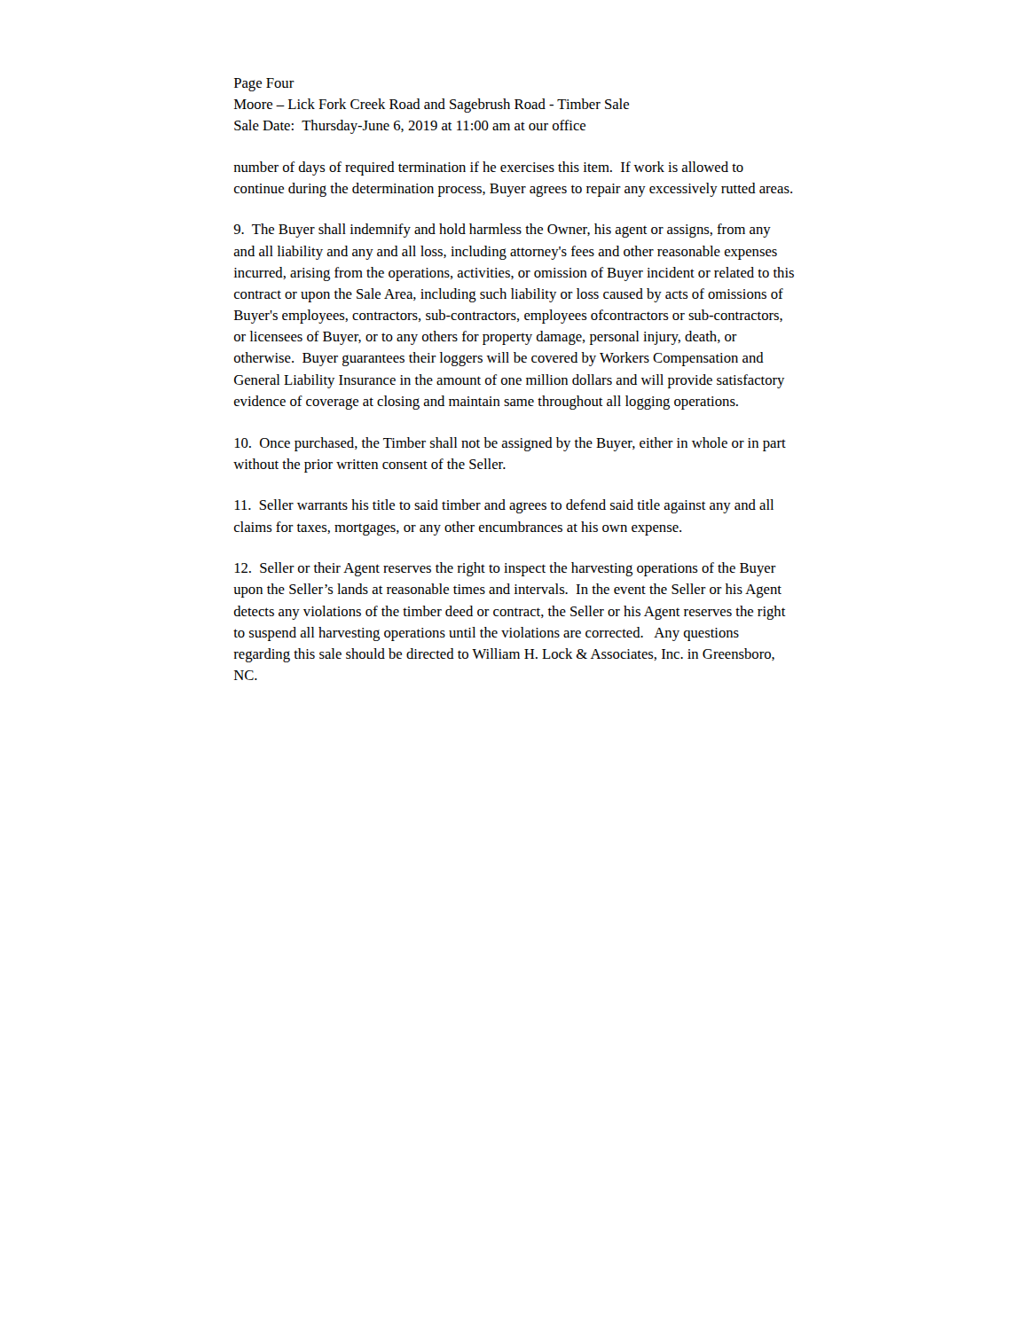Page Four
Moore – Lick Fork Creek Road and Sagebrush Road - Timber Sale
Sale Date: Thursday-June 6, 2019 at 11:00 am at our office
number of days of required termination if he exercises this item. If work is allowed to continue during the determination process, Buyer agrees to repair any excessively rutted areas.
9. The Buyer shall indemnify and hold harmless the Owner, his agent or assigns, from any and all liability and any and all loss, including attorney's fees and other reasonable expenses incurred, arising from the operations, activities, or omission of Buyer incident or related to this contract or upon the Sale Area, including such liability or loss caused by acts of omissions of Buyer's employees, contractors, sub-contractors, employees ofcontractors or sub-contractors, or licensees of Buyer, or to any others for property damage, personal injury, death, or otherwise. Buyer guarantees their loggers will be covered by Workers Compensation and General Liability Insurance in the amount of one million dollars and will provide satisfactory evidence of coverage at closing and maintain same throughout all logging operations.
10. Once purchased, the Timber shall not be assigned by the Buyer, either in whole or in part without the prior written consent of the Seller.
11. Seller warrants his title to said timber and agrees to defend said title against any and all claims for taxes, mortgages, or any other encumbrances at his own expense.
12. Seller or their Agent reserves the right to inspect the harvesting operations of the Buyer upon the Seller’s lands at reasonable times and intervals. In the event the Seller or his Agent detects any violations of the timber deed or contract, the Seller or his Agent reserves the right to suspend all harvesting operations until the violations are corrected. Any questions regarding this sale should be directed to William H. Lock & Associates, Inc. in Greensboro, NC.